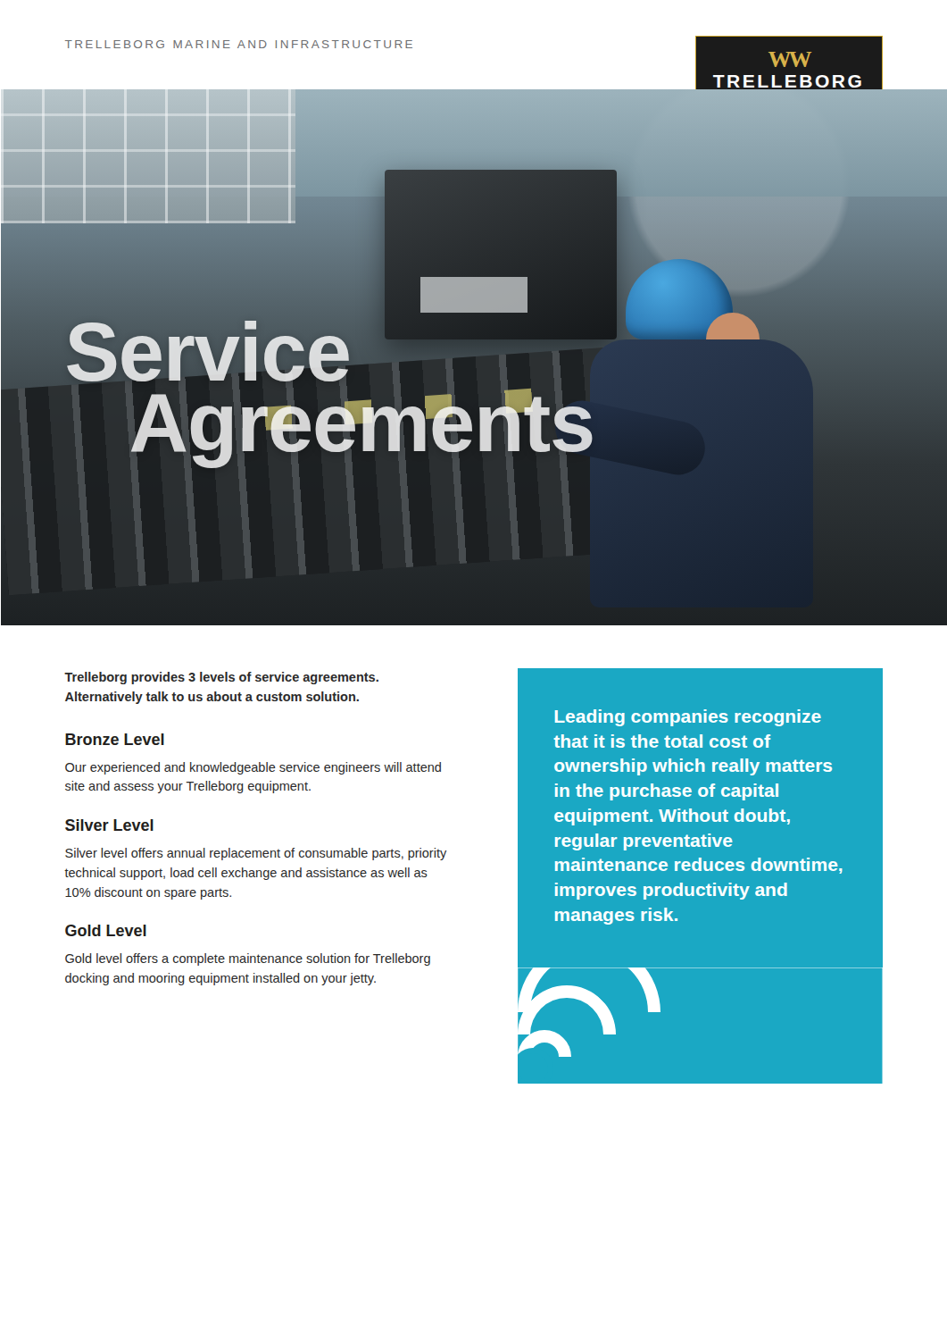Trelleborg Marine and Infrastructure
WW TRELLEBORG
ServiceAgreements
Trelleborg provides 3 levels of service agreements. Alternatively talk to us about a custom solution.
Bronze Level
Our experienced and knowledgeable service engineers will attend site and assess your Trelleborg equipment.
Silver Level
Silver level offers annual replacement of consumable parts, priority technical support, load cell exchange and assistance as well as 10% discount on spare parts.
Gold Level
Gold level offers a complete maintenance solution for Trelleborg docking and mooring equipment installed on your jetty.
Leading companies recognize that it is the total cost of ownership which really matters in the purchase of capital equipment. Without doubt, regular preventative maintenance reduces downtime, improves productivity and manages risk.